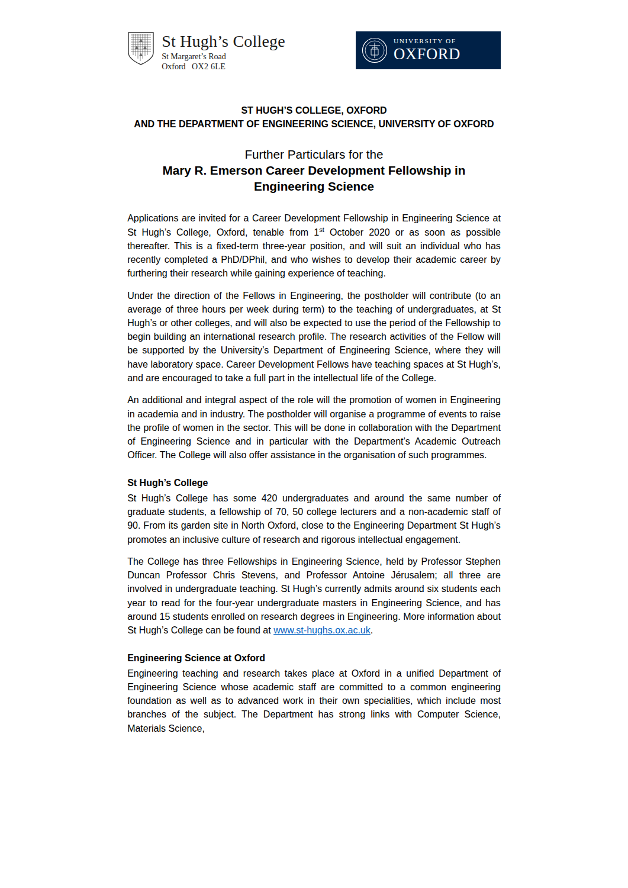St Hugh’s College
St Margaret’s Road
Oxford OX2 6LE
University of Oxford
ST HUGH’S COLLEGE, OXFORD
AND THE DEPARTMENT OF ENGINEERING SCIENCE, UNIVERSITY OF OXFORD
Further Particulars for the Mary R. Emerson Career Development Fellowship in Engineering Science
Applications are invited for a Career Development Fellowship in Engineering Science at St Hugh’s College, Oxford, tenable from 1st October 2020 or as soon as possible thereafter. This is a fixed-term three-year position, and will suit an individual who has recently completed a PhD/DPhil, and who wishes to develop their academic career by furthering their research while gaining experience of teaching.
Under the direction of the Fellows in Engineering, the postholder will contribute (to an average of three hours per week during term) to the teaching of undergraduates, at St Hugh’s or other colleges, and will also be expected to use the period of the Fellowship to begin building an international research profile. The research activities of the Fellow will be supported by the University’s Department of Engineering Science, where they will have laboratory space. Career Development Fellows have teaching spaces at St Hugh’s, and are encouraged to take a full part in the intellectual life of the College.
An additional and integral aspect of the role will the promotion of women in Engineering in academia and in industry. The postholder will organise a programme of events to raise the profile of women in the sector. This will be done in collaboration with the Department of Engineering Science and in particular with the Department’s Academic Outreach Officer. The College will also offer assistance in the organisation of such programmes.
St Hugh’s College
St Hugh’s College has some 420 undergraduates and around the same number of graduate students, a fellowship of 70, 50 college lecturers and a non-academic staff of 90. From its garden site in North Oxford, close to the Engineering Department St Hugh’s promotes an inclusive culture of research and rigorous intellectual engagement.
The College has three Fellowships in Engineering Science, held by Professor Stephen Duncan Professor Chris Stevens, and Professor Antoine Jérusalem; all three are involved in undergraduate teaching. St Hugh’s currently admits around six students each year to read for the four-year undergraduate masters in Engineering Science, and has around 15 students enrolled on research degrees in Engineering. More information about St Hugh’s College can be found at www.st-hughs.ox.ac.uk.
Engineering Science at Oxford
Engineering teaching and research takes place at Oxford in a unified Department of Engineering Science whose academic staff are committed to a common engineering foundation as well as to advanced work in their own specialities, which include most branches of the subject. The Department has strong links with Computer Science, Materials Science,